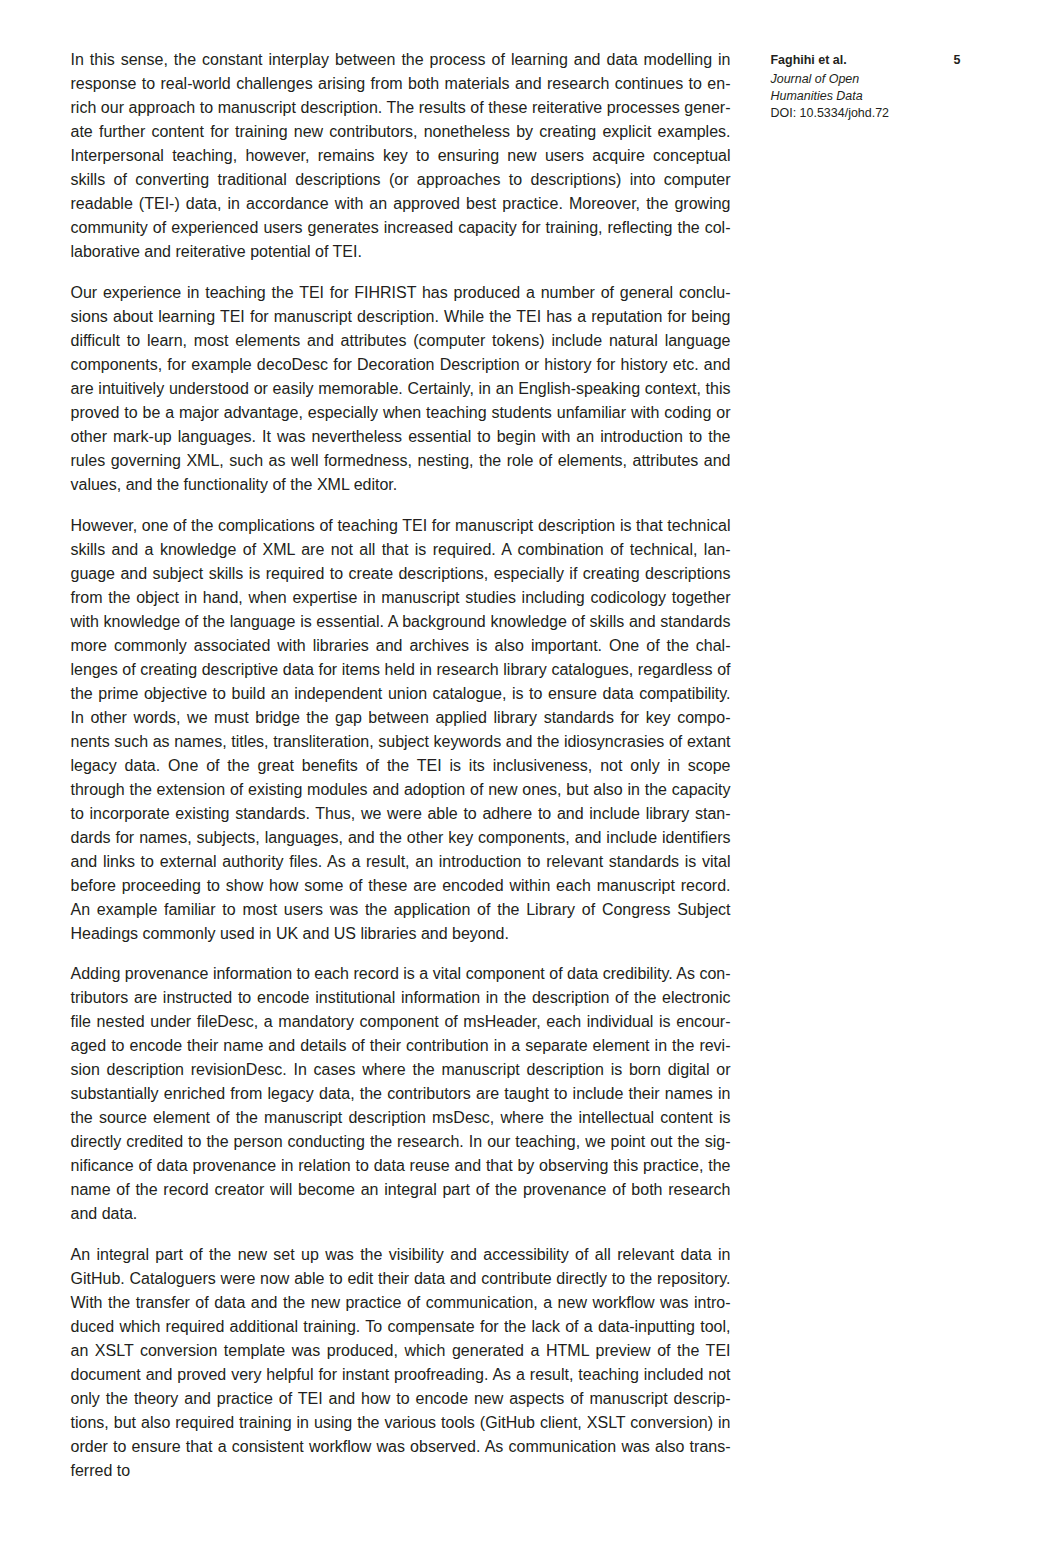In this sense, the constant interplay between the process of learning and data modelling in response to real-world challenges arising from both materials and research continues to enrich our approach to manuscript description. The results of these reiterative processes generate further content for training new contributors, nonetheless by creating explicit examples. Interpersonal teaching, however, remains key to ensuring new users acquire conceptual skills of converting traditional descriptions (or approaches to descriptions) into computer readable (TEI-) data, in accordance with an approved best practice. Moreover, the growing community of experienced users generates increased capacity for training, reflecting the collaborative and reiterative potential of TEI.
Our experience in teaching the TEI for FIHRIST has produced a number of general conclusions about learning TEI for manuscript description. While the TEI has a reputation for being difficult to learn, most elements and attributes (computer tokens) include natural language components, for example decoDesc for Decoration Description or history for history etc. and are intuitively understood or easily memorable. Certainly, in an English-speaking context, this proved to be a major advantage, especially when teaching students unfamiliar with coding or other mark-up languages. It was nevertheless essential to begin with an introduction to the rules governing XML, such as well formedness, nesting, the role of elements, attributes and values, and the functionality of the XML editor.
However, one of the complications of teaching TEI for manuscript description is that technical skills and a knowledge of XML are not all that is required. A combination of technical, language and subject skills is required to create descriptions, especially if creating descriptions from the object in hand, when expertise in manuscript studies including codicology together with knowledge of the language is essential. A background knowledge of skills and standards more commonly associated with libraries and archives is also important. One of the challenges of creating descriptive data for items held in research library catalogues, regardless of the prime objective to build an independent union catalogue, is to ensure data compatibility. In other words, we must bridge the gap between applied library standards for key components such as names, titles, transliteration, subject keywords and the idiosyncrasies of extant legacy data. One of the great benefits of the TEI is its inclusiveness, not only in scope through the extension of existing modules and adoption of new ones, but also in the capacity to incorporate existing standards. Thus, we were able to adhere to and include library standards for names, subjects, languages, and the other key components, and include identifiers and links to external authority files. As a result, an introduction to relevant standards is vital before proceeding to show how some of these are encoded within each manuscript record. An example familiar to most users was the application of the Library of Congress Subject Headings commonly used in UK and US libraries and beyond.
Adding provenance information to each record is a vital component of data credibility. As contributors are instructed to encode institutional information in the description of the electronic file nested under fileDesc, a mandatory component of msHeader, each individual is encouraged to encode their name and details of their contribution in a separate element in the revision description revisionDesc. In cases where the manuscript description is born digital or substantially enriched from legacy data, the contributors are taught to include their names in the source element of the manuscript description msDesc, where the intellectual content is directly credited to the person conducting the research. In our teaching, we point out the significance of data provenance in relation to data reuse and that by observing this practice, the name of the record creator will become an integral part of the provenance of both research and data.
An integral part of the new set up was the visibility and accessibility of all relevant data in GitHub. Cataloguers were now able to edit their data and contribute directly to the repository. With the transfer of data and the new practice of communication, a new workflow was introduced which required additional training. To compensate for the lack of a data-inputting tool, an XSLT conversion template was produced, which generated a HTML preview of the TEI document and proved very helpful for instant proofreading. As a result, teaching included not only the theory and practice of TEI and how to encode new aspects of manuscript descriptions, but also required training in using the various tools (GitHub client, XSLT conversion) in order to ensure that a consistent workflow was observed. As communication was also transferred to
Faghihi et al. 5
Journal of Open
Humanities Data
DOI: 10.5334/johd.72